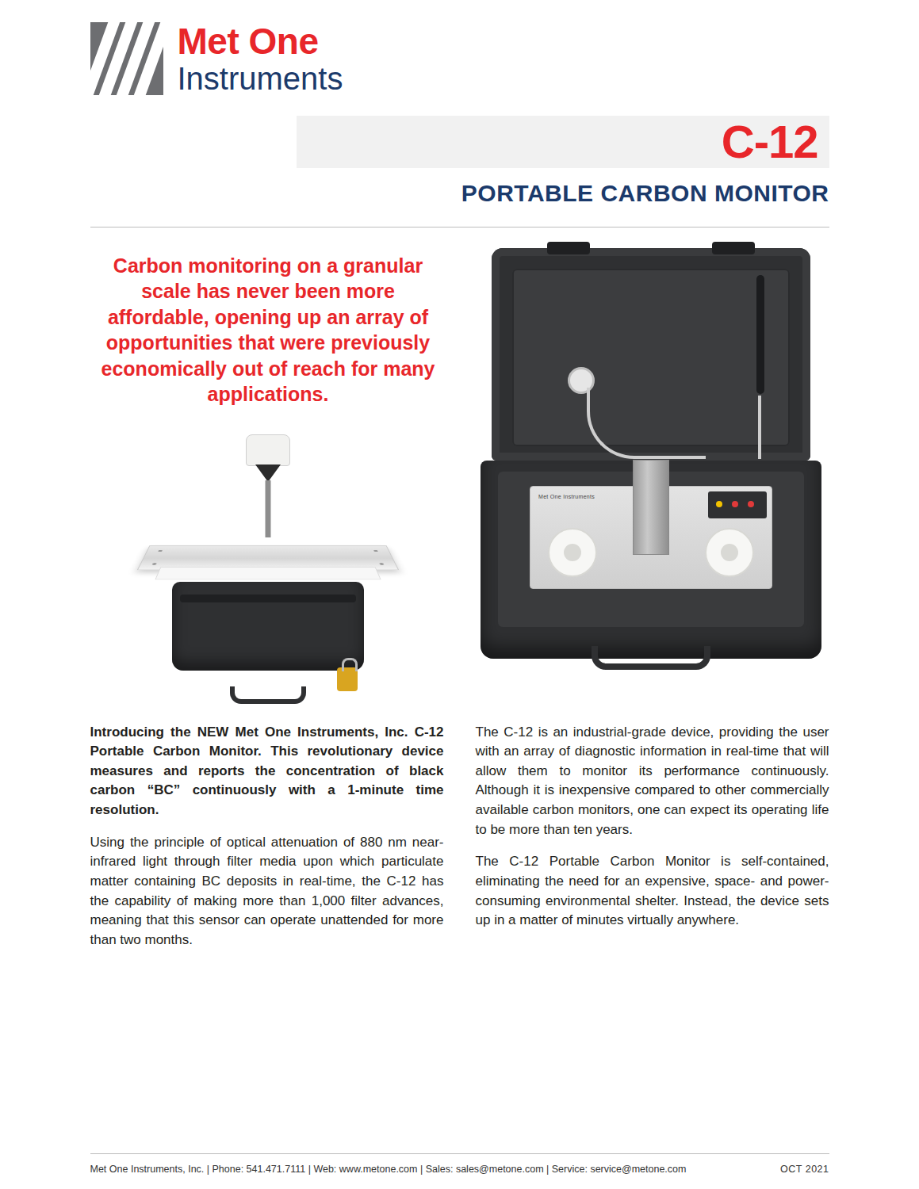Met One Instruments
C-12
PORTABLE CARBON MONITOR
Carbon monitoring on a granular scale has never been more affordable, opening up an array of opportunities that were previously economically out of reach for many applications.
Met One Instruments
Introducing the NEW Met One Instruments, Inc. C-12 Portable Carbon Monitor. This revolutionary device measures and reports the concentration of black carbon “BC” continuously with a 1-minute time resolution.
Using the principle of optical attenuation of 880 nm near-infrared light through filter media upon which particulate matter containing BC deposits in real-time, the C-12 has the capability of making more than 1,000 filter advances, meaning that this sensor can operate unattended for more than two months.
The C-12 is an industrial-grade device, providing the user with an array of diagnostic information in real-time that will allow them to monitor its performance continuously. Although it is inexpensive compared to other commercially available carbon monitors, one can expect its operating life to be more than ten years.
The C-12 Portable Carbon Monitor is self-contained, eliminating the need for an expensive, space- and power-consuming environmental shelter. Instead, the device sets up in a matter of minutes virtually anywhere.
Met One Instruments, Inc. | Phone: 541.471.7111 | Web: www.metone.com | Sales: sales@metone.com | Service: service@metone.com
OCT 2021